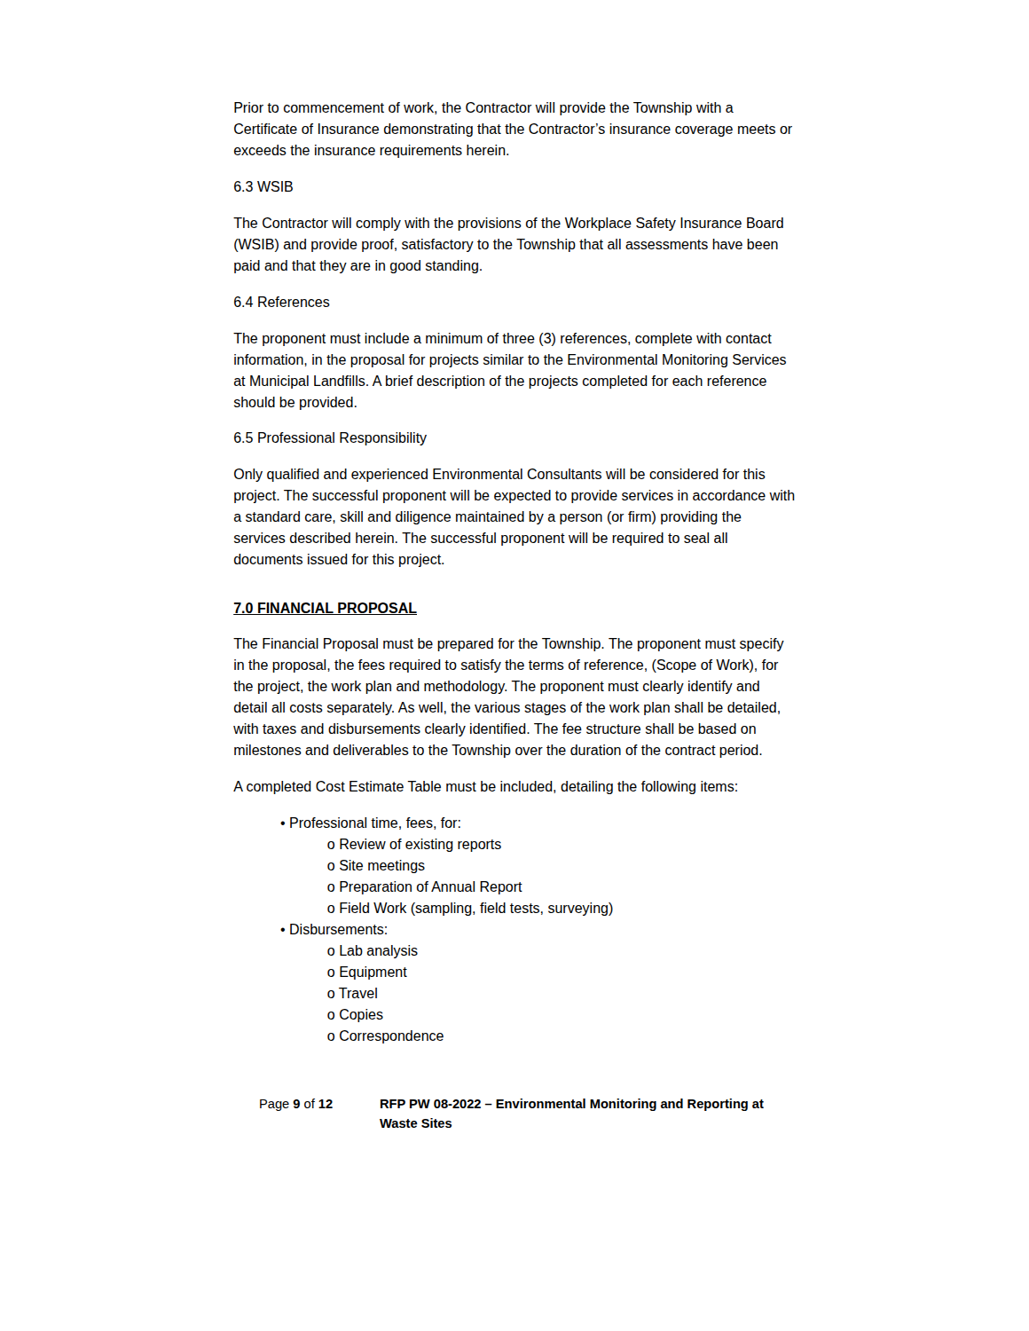Prior to commencement of work, the Contractor will provide the Township with a Certificate of Insurance demonstrating that the Contractor’s insurance coverage meets or exceeds the insurance requirements herein.
6.3 WSIB
The Contractor will comply with the provisions of the Workplace Safety Insurance Board (WSIB) and provide proof, satisfactory to the Township that all assessments have been paid and that they are in good standing.
6.4 References
The proponent must include a minimum of three (3) references, complete with contact information, in the proposal for projects similar to the Environmental Monitoring Services at Municipal Landfills. A brief description of the projects completed for each reference should be provided.
6.5 Professional Responsibility
Only qualified and experienced Environmental Consultants will be considered for this project. The successful proponent will be expected to provide services in accordance with a standard care, skill and diligence maintained by a person (or firm) providing the services described herein. The successful proponent will be required to seal all documents issued for this project.
7.0 FINANCIAL PROPOSAL
The Financial Proposal must be prepared for the Township. The proponent must specify in the proposal, the fees required to satisfy the terms of reference, (Scope of Work), for the project, the work plan and methodology. The proponent must clearly identify and detail all costs separately. As well, the various stages of the work plan shall be detailed, with taxes and disbursements clearly identified. The fee structure shall be based on milestones and deliverables to the Township over the duration of the contract period.
A completed Cost Estimate Table must be included, detailing the following items:
• Professional time, fees, for:
o Review of existing reports
o Site meetings
o Preparation of Annual Report
o Field Work (sampling, field tests, surveying)
• Disbursements:
o Lab analysis
o Equipment
o Travel
o Copies
o Correspondence
Page 9 of 12 RFP PW 08-2022 – Environmental Monitoring and Reporting at Waste Sites